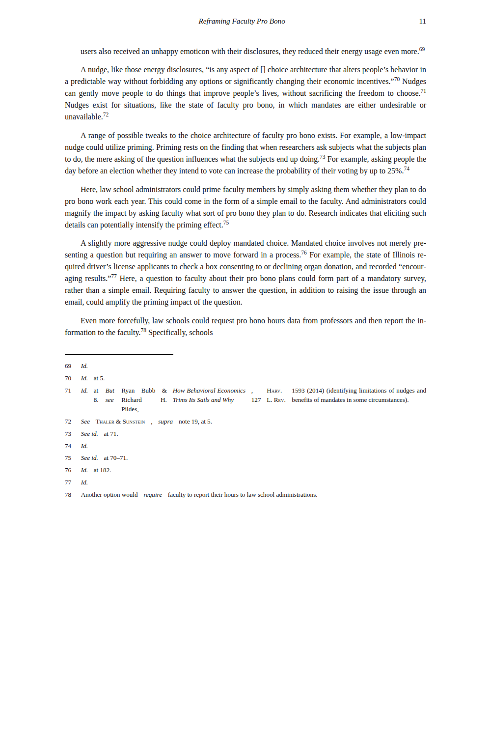Reframing Faculty Pro Bono 11
users also received an unhappy emoticon with their disclosures, they reduced their energy usage even more.69
A nudge, like those energy disclosures, “is any aspect of [] choice architecture that alters people’s behavior in a predictable way without forbidding any options or significantly changing their economic incentives.”70 Nudges can gently move people to do things that improve people’s lives, without sacrificing the freedom to choose.71 Nudges exist for situations, like the state of faculty pro bono, in which mandates are either undesirable or unavailable.72
A range of possible tweaks to the choice architecture of faculty pro bono exists. For example, a low-impact nudge could utilize priming. Priming rests on the finding that when researchers ask subjects what the subjects plan to do, the mere asking of the question influences what the subjects end up doing.73 For example, asking people the day before an election whether they intend to vote can increase the probability of their voting by up to 25%.74
Here, law school administrators could prime faculty members by simply asking them whether they plan to do pro bono work each year. This could come in the form of a simple email to the faculty. And administrators could magnify the impact by asking faculty what sort of pro bono they plan to do. Research indicates that eliciting such details can potentially intensify the priming effect.75
A slightly more aggressive nudge could deploy mandated choice. Mandated choice involves not merely presenting a question but requiring an answer to move forward in a process.76 For example, the state of Illinois required driver’s license applicants to check a box consenting to or declining organ donation, and recorded “encouraging results.”77 Here, a question to faculty about their pro bono plans could form part of a mandatory survey, rather than a simple email. Requiring faculty to answer the question, in addition to raising the issue through an email, could amplify the priming impact of the question.
Even more forcefully, law schools could request pro bono hours data from professors and then report the information to the faculty.78 Specifically, schools
Id.
Id. at 5.
Id. at 8. But see Ryan Bubb & Richard H. Pildes, How Behavioral Economics Trims Its Sails and Why, 127 Harv. L. Rev. 1593 (2014) (identifying limitations of nudges and benefits of mandates in some circumstances).
See Thaler & Sunstein, supra note 19, at 5.
See id. at 71.
Id.
See id. at 70–71.
Id. at 182.
Id.
Another option would require faculty to report their hours to law school administrations.